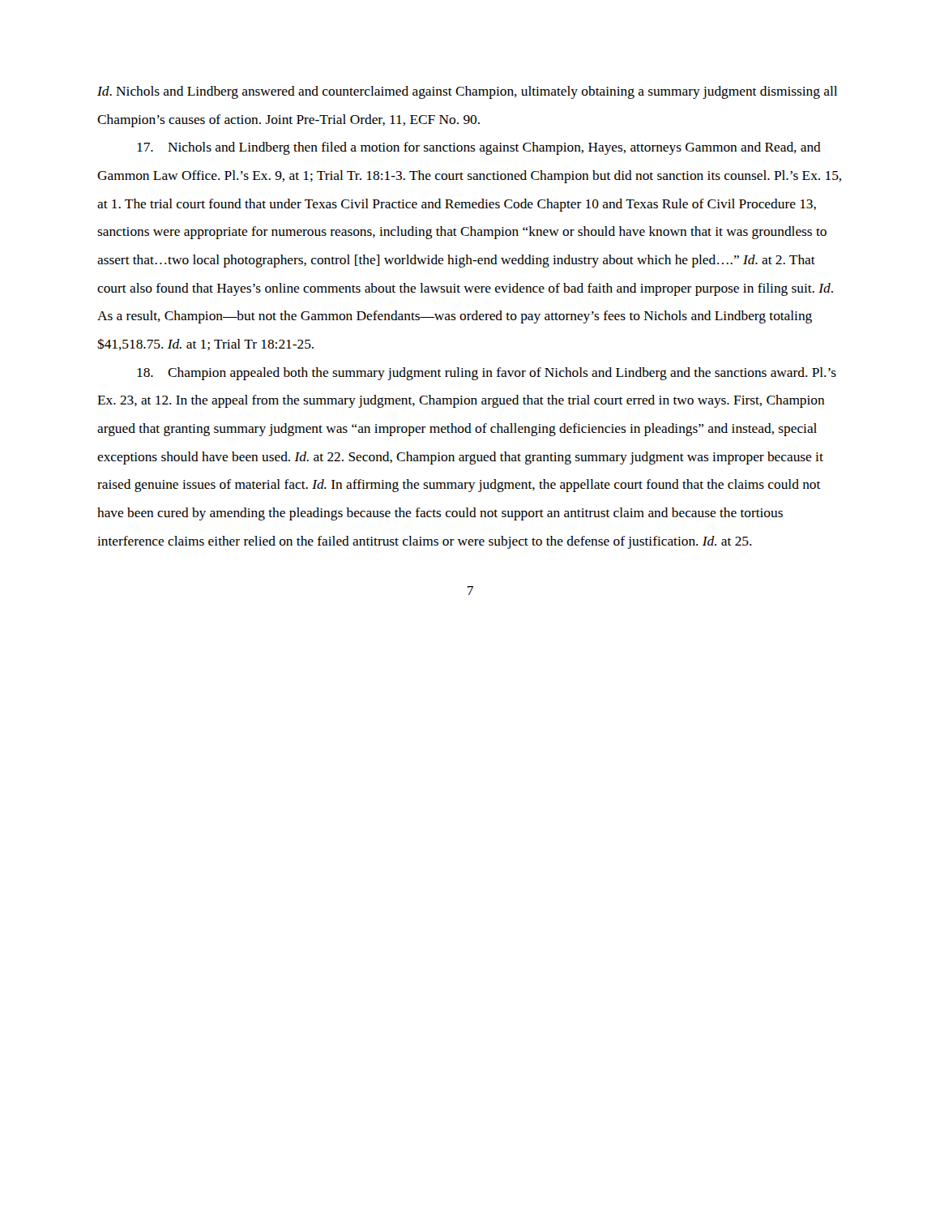Id. Nichols and Lindberg answered and counterclaimed against Champion, ultimately obtaining a summary judgment dismissing all Champion’s causes of action. Joint Pre-Trial Order, 11, ECF No. 90.
17. Nichols and Lindberg then filed a motion for sanctions against Champion, Hayes, attorneys Gammon and Read, and Gammon Law Office. Pl.’s Ex. 9, at 1; Trial Tr. 18:1-3. The court sanctioned Champion but did not sanction its counsel. Pl.’s Ex. 15, at 1. The trial court found that under Texas Civil Practice and Remedies Code Chapter 10 and Texas Rule of Civil Procedure 13, sanctions were appropriate for numerous reasons, including that Champion “knew or should have known that it was groundless to assert that…two local photographers, control [the] worldwide high-end wedding industry about which he pled….” Id. at 2. That court also found that Hayes’s online comments about the lawsuit were evidence of bad faith and improper purpose in filing suit. Id. As a result, Champion—but not the Gammon Defendants—was ordered to pay attorney’s fees to Nichols and Lindberg totaling $41,518.75. Id. at 1; Trial Tr 18:21-25.
18. Champion appealed both the summary judgment ruling in favor of Nichols and Lindberg and the sanctions award. Pl.’s Ex. 23, at 12. In the appeal from the summary judgment, Champion argued that the trial court erred in two ways. First, Champion argued that granting summary judgment was “an improper method of challenging deficiencies in pleadings” and instead, special exceptions should have been used. Id. at 22. Second, Champion argued that granting summary judgment was improper because it raised genuine issues of material fact. Id. In affirming the summary judgment, the appellate court found that the claims could not have been cured by amending the pleadings because the facts could not support an antitrust claim and because the tortious interference claims either relied on the failed antitrust claims or were subject to the defense of justification. Id. at 25.
7